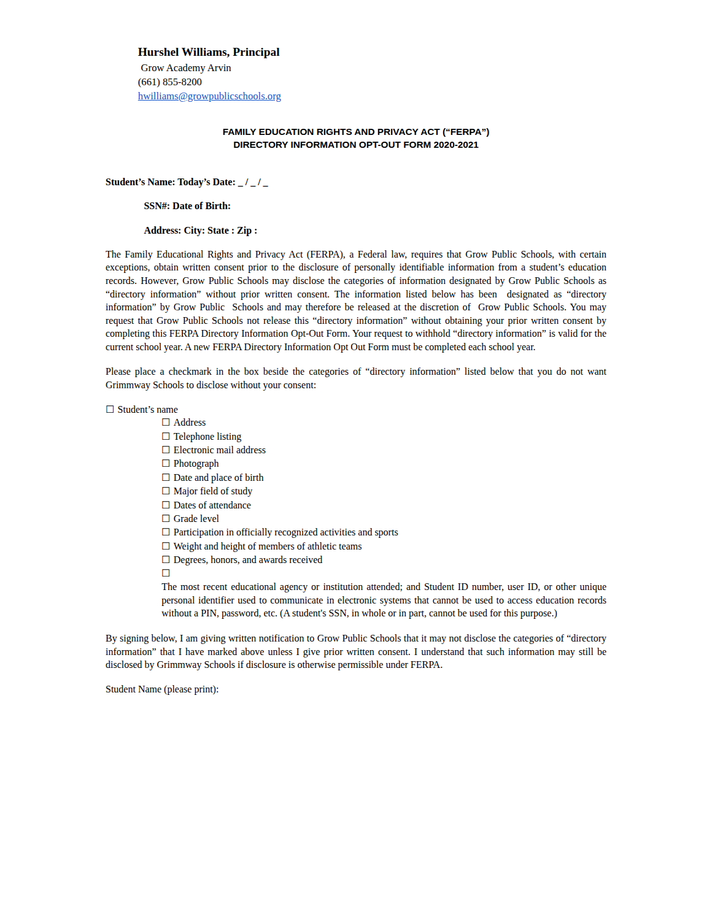Hurshel Williams, Principal
Grow Academy Arvin
(661) 855-8200
hwilliams@growpublicschools.org
FAMILY EDUCATION RIGHTS AND PRIVACY ACT (“FERPA”)
DIRECTORY INFORMATION OPT-OUT FORM 2020-2021
Student’s Name: Today’s Date: _ / _ / _
SSN#: Date of Birth:
Address: City: State : Zip :
The Family Educational Rights and Privacy Act (FERPA), a Federal law, requires that Grow Public Schools, with certain exceptions, obtain written consent prior to the disclosure of personally identifiable information from a student’s education records. However, Grow Public Schools may disclose the categories of information designated by Grow Public Schools as “directory information” without prior written consent. The information listed below has been designated as “directory information” by Grow Public Schools and may therefore be released at the discretion of Grow Public Schools. You may request that Grow Public Schools not release this “directory information” without obtaining your prior written consent by completing this FERPA Directory Information Opt-Out Form. Your request to withhold “directory information” is valid for the current school year. A new FERPA Directory Information Opt Out Form must be completed each school year.
Please place a checkmark in the box beside the categories of “directory information” listed below that you do not want Grimmway Schools to disclose without your consent:
Student’s name
Address
Telephone listing
Electronic mail address
Photograph
Date and place of birth
Major field of study
Dates of attendance
Grade level
Participation in officially recognized activities and sports
Weight and height of members of athletic teams
Degrees, honors, and awards received
The most recent educational agency or institution attended; and Student ID number, user ID, or other unique personal identifier used to communicate in electronic systems that cannot be used to access education records without a PIN, password, etc. (A student's SSN, in whole or in part, cannot be used for this purpose.)
By signing below, I am giving written notification to Grow Public Schools that it may not disclose the categories of “directory information” that I have marked above unless I give prior written consent. I understand that such information may still be disclosed by Grimmway Schools if disclosure is otherwise permissible under FERPA.
Student Name (please print):